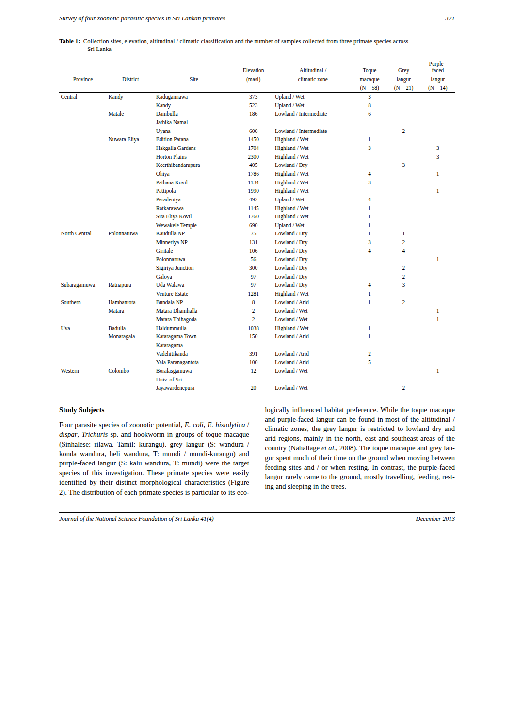Survey of four zoonotic parasitic species in Sri Lankan primates 321
Table 1: Collection sites, elevation, altitudinal / climatic classification and the number of samples collected from three primate species across Sri Lanka
| | | | Elevation | Altitudinal / | Toque | Grey | Purple - faced |
| --- | --- | --- | --- | --- | --- | --- | --- |
| Province | District | Site | (masl) | climatic zone | macaque | langur | langur |
| | | | | | (N = 58) | (N = 21) | (N = 14) |
| Central | Kandy | Kadugannawa | 373 | Upland / Wet | 3 | | |
| | | Kandy | 523 | Upland / Wet | 8 | | |
| | Matale | Dambulla | 186 | Lowland / Intermediate | 6 | | |
| | | Jathika Namal | | | | | |
| | | Uyana | 600 | Lowland / Intermediate | | 2 | |
| | Nuwara Eliya | Edition Patana | 1450 | Highland / Wet | 1 | | |
| | | Hakgalla Gardens | 1704 | Highland / Wet | 3 | | 3 |
| | | Horton Plains | 2300 | Highland / Wet | | | 3 |
| | | Keerthibandarapura | 405 | Lowland / Dry | | 3 | |
| | | Ohiya | 1786 | Highland / Wet | 4 | | 1 |
| | | Pathana Kovil | 1134 | Highland / Wet | 3 | | |
| | | Pattipola | 1990 | Highland / Wet | | | 1 |
| | | Peradeniya | 492 | Upland / Wet | 4 | | |
| | | Ratkarawwa | 1145 | Highland / Wet | 1 | | |
| | | Sita Eliya Kovil | 1760 | Highland / Wet | 1 | | |
| | | Wewakele Temple | 690 | Upland / Wet | 1 | | |
| North Central | Polonnaruwa | Kaudulla NP | 75 | Lowland / Dry | 1 | 1 | |
| | | Minneriya NP | 131 | Lowland / Dry | 3 | 2 | |
| | | Giritale | 106 | Lowland / Dry | 4 | 4 | |
| | | Polonnaruwa | 56 | Lowland / Dry | | | 1 |
| | | Sigiriya Junction | 300 | Lowland / Dry | | 2 | |
| | | Galoya | 97 | Lowland / Dry | | 2 | |
| Subaragamuwa | Ratnapura | Uda Walawa | 97 | Lowland / Dry | 4 | 3 | |
| | | Venture Estate | 1281 | Highland / Wet | 1 | | |
| Southern | Hambantota | Bundala NP | 8 | Lowland / Arid | 1 | 2 | |
| | Matara | Matara Dhamhalla | 2 | Lowland / Wet | | | 1 |
| | | Matara Thihagoda | 2 | Lowland / Wet | | | 1 |
| Uva | Badulla | Haldummulla | 1038 | Highland / Wet | 1 | | |
| | Monaragala | Kataragama Town | 150 | Lowland / Arid | 1 | | |
| | | Kataragama | | | | | |
| | | Vadehitikanda | 391 | Lowland / Arid | 2 | | |
| | | Yala Paranagantota | 100 | Lowland / Arid | 5 | | |
| Western | Colombo | Boralasgamuwa | 12 | Lowland / Wet | | | 1 |
| | | Univ. of Sri | | | | | |
| | | Jayawardenepura | 20 | Lowland / Wet | | 2 | |
Study Subjects
Four parasite species of zoonotic potential, E. coli, E. histolytica / dispar, Trichuris sp. and hookworm in groups of toque macaque (Sinhalese: rilawa, Tamil: kurangu), grey langur (S: wandura / konda wandura, heli wandura, T: mundi / mundi-kurangu) and purple-faced langur (S: kalu wandura, T: mundi) were the target species of this investigation. These primate species were easily identified by their distinct morphological characteristics (Figure 2). The distribution of each primate species is particular to its ecologically influenced habitat preference. While the toque macaque and purple-faced langur can be found in most of the altitudinal / climatic zones, the grey langur is restricted to lowland dry and arid regions, mainly in the north, east and southeast areas of the country (Nahallage et al., 2008). The toque macaque and grey langur spent much of their time on the ground when moving between feeding sites and / or when resting. In contrast, the purple-faced langur rarely came to the ground, mostly travelling, feeding, resting and sleeping in the trees.
Journal of the National Science Foundation of Sri Lanka 41(4) December 2013